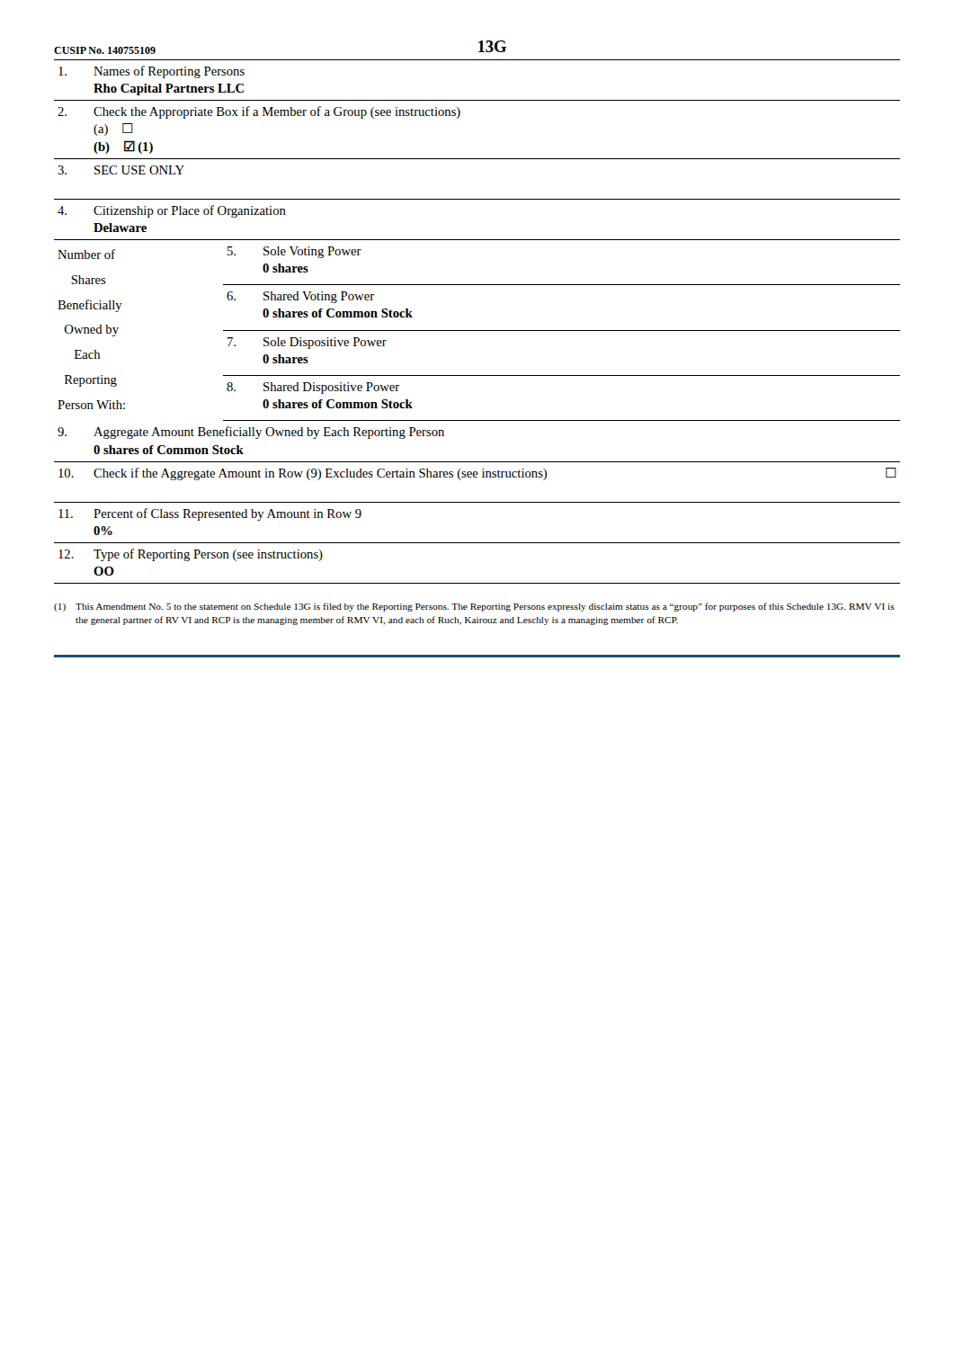CUSIP No. 140755109 13G
| 1. | Names of Reporting Persons Rho Capital Partners LLC |
| 2. | Check the Appropriate Box if a Member of a Group (see instructions) (a) ☐ (b) ☑ (1) |
| 3. | SEC USE ONLY |
| 4. | Citizenship or Place of Organization Delaware |
| / Number of Shares Beneficially Owned by Each Reporting Person With: / 5. / Sole Voting Power 0 shares / / 6. / Shared Voting Power 0 shares of Common Stock / / 7. / Sole Dispositive Power 0 shares / / 8. / Shared Dispositive Power 0 shares of Common Stock / |
| 9. | Aggregate Amount Beneficially Owned by Each Reporting Person 0 shares of Common Stock |
| 10. | / Check if the Aggregate Amount in Row (9) Excludes Certain Shares (see instructions) / ☐ / |
| 11. | Percent of Class Represented by Amount in Row 9 0% |
| 12. | Type of Reporting Person (see instructions) OO |
(1) This Amendment No. 5 to the statement on Schedule 13G is filed by the Reporting Persons. The Reporting Persons expressly disclaim status as a “group” for purposes of this Schedule 13G. RMV VI is the general partner of RV VI and RCP is the managing member of RMV VI, and each of Ruch, Kairouz and Leschly is a managing member of RCP.